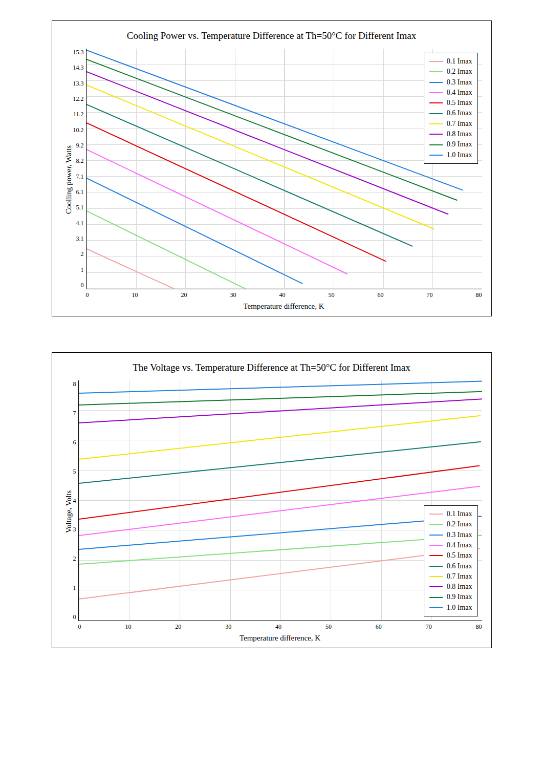Cooling Power vs. Temperature Difference at Th=50°C for Different Imax
Coolling power, Watts
15.3 14.3 13.3 12.2 11.2 10.2 9.2 8.2 7.1 6.1 5.1 4.1 3.1 2 1 0
0.1 Imax
0.2 Imax
0.3 Imax
0.4 Imax
0.5 Imax
0.6 Imax
0.7 Imax
0.8 Imax
0.9 Imax
1.0 Imax
0102030 4050607080
Temperature difference, K
The Voltage vs. Temperature Difference at Th=50°C for Different Imax
Voltage, Volts
8 7 6 5 4 3 2 1 0
0.1 Imax
0.2 Imax
0.3 Imax
0.4 Imax
0.5 Imax
0.6 Imax
0.7 Imax
0.8 Imax
0.9 Imax
1.0 Imax
0102030 4050607080
Temperature difference, K